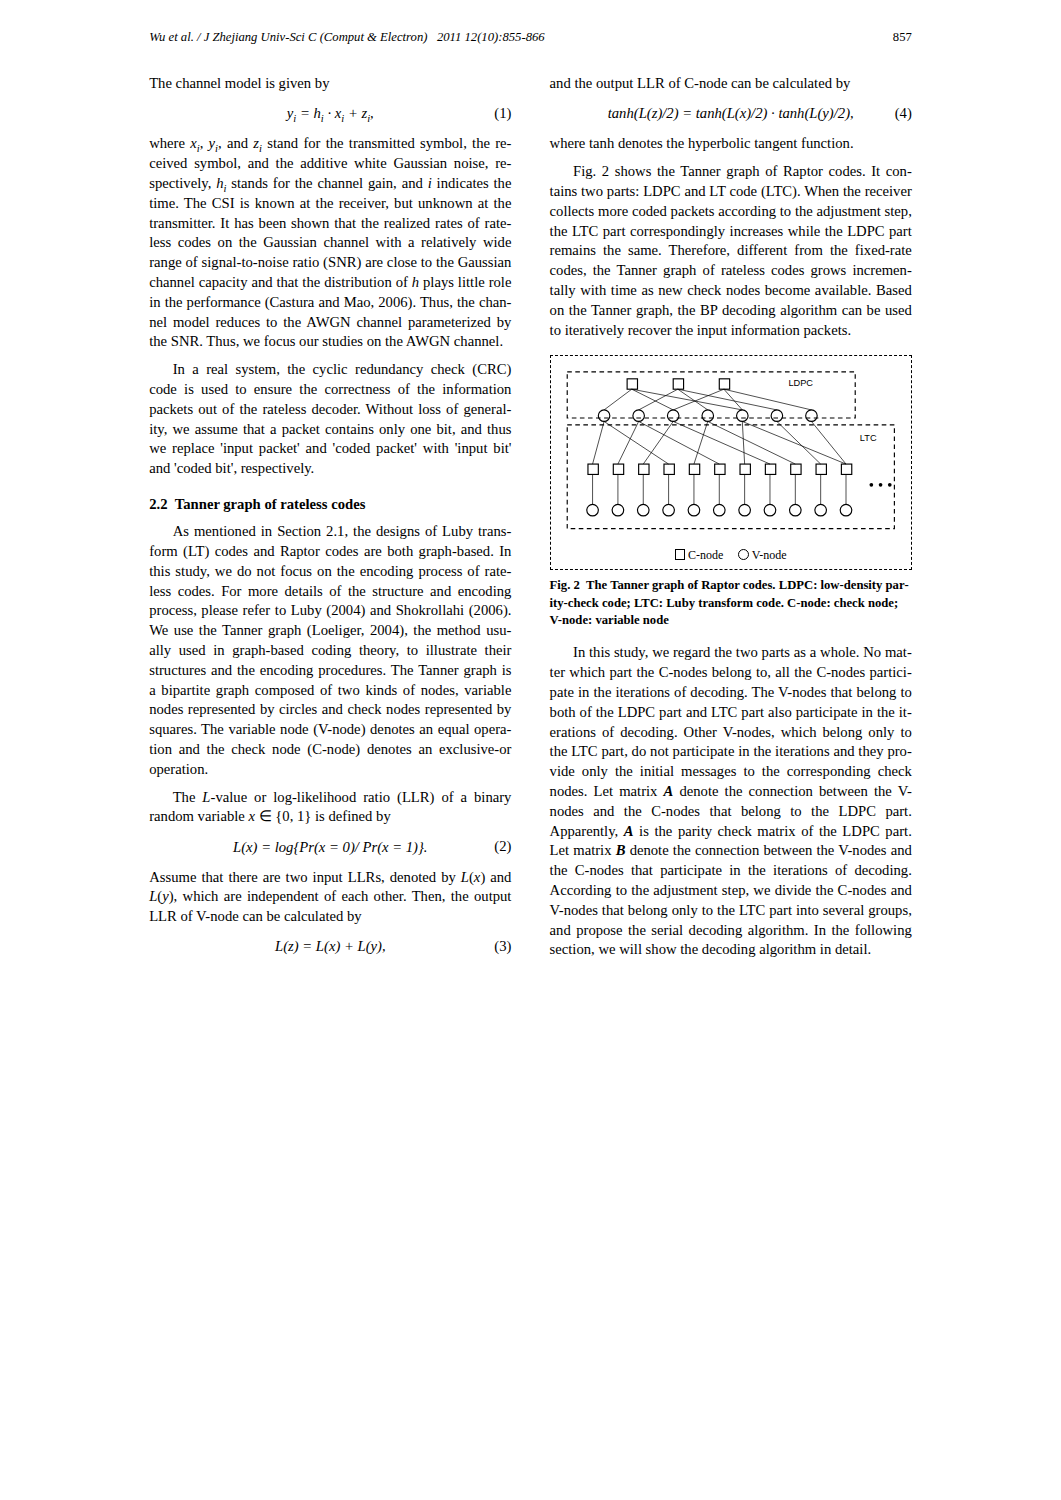Wu et al. / J Zhejiang Univ-Sci C (Comput & Electron) 2011 12(10):855-866 857
The channel model is given by
yi = hi · xi + zi, (1)
where xi, yi, and zi stand for the transmitted symbol, the received symbol, and the additive white Gaussian noise, respectively, hi stands for the channel gain, and i indicates the time. The CSI is known at the receiver, but unknown at the transmitter. It has been shown that the realized rates of rateless codes on the Gaussian channel with a relatively wide range of signal-to-noise ratio (SNR) are close to the Gaussian channel capacity and that the distribution of h plays little role in the performance (Castura and Mao, 2006). Thus, the channel model reduces to the AWGN channel parameterized by the SNR. Thus, we focus our studies on the AWGN channel.
In a real system, the cyclic redundancy check (CRC) code is used to ensure the correctness of the information packets out of the rateless decoder. Without loss of generality, we assume that a packet contains only one bit, and thus we replace 'input packet' and 'coded packet' with 'input bit' and 'coded bit', respectively.
2.2 Tanner graph of rateless codes
As mentioned in Section 2.1, the designs of Luby transform (LT) codes and Raptor codes are both graph-based. In this study, we do not focus on the encoding process of rateless codes. For more details of the structure and encoding process, please refer to Luby (2004) and Shokrollahi (2006). We use the Tanner graph (Loeliger, 2004), the method usually used in graph-based coding theory, to illustrate their structures and the encoding procedures. The Tanner graph is a bipartite graph composed of two kinds of nodes, variable nodes represented by circles and check nodes represented by squares. The variable node (V-node) denotes an equal operation and the check node (C-node) denotes an exclusive-or operation.
The L-value or log-likelihood ratio (LLR) of a binary random variable x ∈ {0, 1} is defined by
L(x) = log{Pr(x = 0)/ Pr(x = 1)}. (2)
Assume that there are two input LLRs, denoted by L(x) and L(y), which are independent of each other. Then, the output LLR of V-node can be calculated by
L(z) = L(x) + L(y), (3)
and the output LLR of C-node can be calculated by
tanh(L(z)/2) = tanh(L(x)/2) · tanh(L(y)/2), (4)
where tanh denotes the hyperbolic tangent function.
Fig. 2 shows the Tanner graph of Raptor codes. It contains two parts: LDPC and LT code (LTC). When the receiver collects more coded packets according to the adjustment step, the LTC part correspondingly increases while the LDPC part remains the same. Therefore, different from the fixed-rate codes, the Tanner graph of rateless codes grows incrementally with time as new check nodes become available. Based on the Tanner graph, the BP decoding algorithm can be used to iteratively recover the input information packets.
LDPC LTC
C-node V-node
Fig. 2 The Tanner graph of Raptor codes. LDPC: low-density parity-check code; LTC: Luby transform code. C-node: check node; V-node: variable node
In this study, we regard the two parts as a whole. No matter which part the C-nodes belong to, all the C-nodes participate in the iterations of decoding. The V-nodes that belong to both of the LDPC part and LTC part also participate in the iterations of decoding. Other V-nodes, which belong only to the LTC part, do not participate in the iterations and they provide only the initial messages to the corresponding check nodes. Let matrix A denote the connection between the V-nodes and the C-nodes that belong to the LDPC part. Apparently, A is the parity check matrix of the LDPC part. Let matrix B denote the connection between the V-nodes and the C-nodes that participate in the iterations of decoding. According to the adjustment step, we divide the C-nodes and V-nodes that belong only to the LTC part into several groups, and propose the serial decoding algorithm. In the following section, we will show the decoding algorithm in detail.